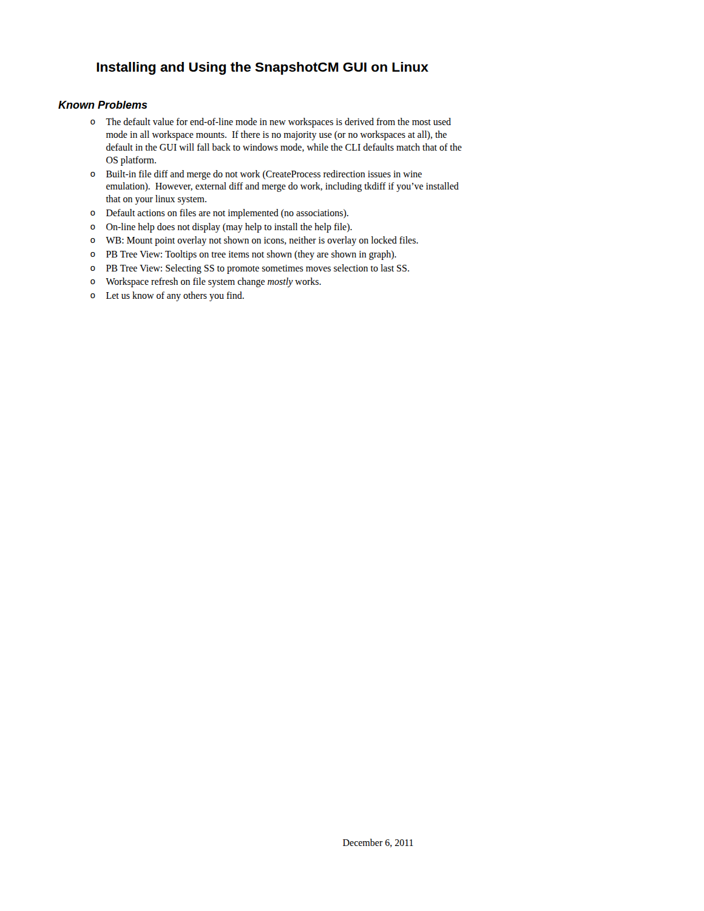Installing and Using the SnapshotCM GUI on Linux
Known Problems
The default value for end-of-line mode in new workspaces is derived from the most used mode in all workspace mounts. If there is no majority use (or no workspaces at all), the default in the GUI will fall back to windows mode, while the CLI defaults match that of the OS platform.
Built-in file diff and merge do not work (CreateProcess redirection issues in wine emulation). However, external diff and merge do work, including tkdiff if you’ve installed that on your linux system.
Default actions on files are not implemented (no associations).
On-line help does not display (may help to install the help file).
WB: Mount point overlay not shown on icons, neither is overlay on locked files.
PB Tree View: Tooltips on tree items not shown (they are shown in graph).
PB Tree View: Selecting SS to promote sometimes moves selection to last SS.
Workspace refresh on file system change mostly works.
Let us know of any others you find.
December 6, 2011